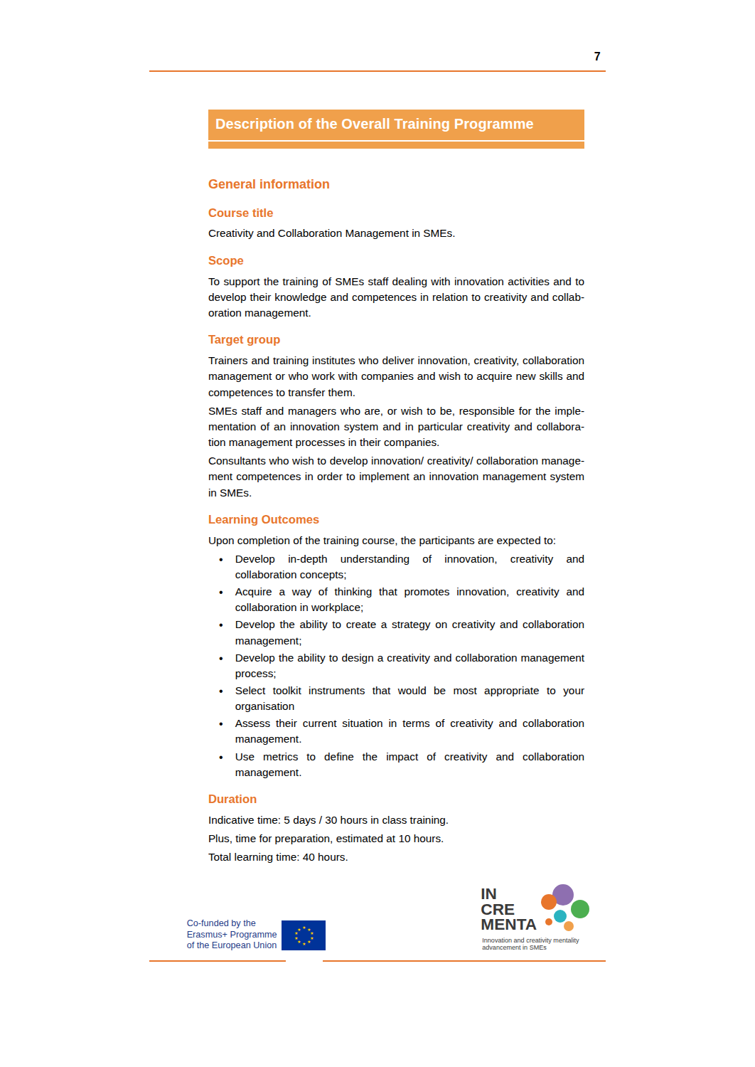7
Description of the Overall Training Programme
General information
Course title
Creativity and Collaboration Management in SMEs.
Scope
To support the training of SMEs staff dealing with innovation activities and to develop their knowledge and competences in relation to creativity and collaboration management.
Target group
Trainers and training institutes who deliver innovation, creativity, collaboration management or who work with companies and wish to acquire new skills and competences to transfer them.
SMEs staff and managers who are, or wish to be, responsible for the implementation of an innovation system and in particular creativity and collaboration management processes in their companies.
Consultants who wish to develop innovation/ creativity/ collaboration management competences in order to implement an innovation management system in SMEs.
Learning Outcomes
Upon completion of the training course, the participants are expected to:
Develop in-depth understanding of innovation, creativity and collaboration concepts;
Acquire a way of thinking that promotes innovation, creativity and collaboration in workplace;
Develop the ability to create a strategy on creativity and collaboration management;
Develop the ability to design a creativity and collaboration management process;
Select toolkit instruments that would be most appropriate to your organisation
Assess their current situation in terms of creativity and collaboration management.
Use metrics to define the impact of creativity and collaboration management.
Duration
Indicative time: 5 days / 30 hours in class training.
Plus, time for preparation, estimated at 10 hours.
Total learning time: 40 hours.
Co-funded by the
Erasmus+ Programme
of the European Union
★ ★ ★ ★ ★ ★ ★ ★ ★ ★
IN
CRE
MENTA
Innovation and creativity mentality
advancement in SMEs